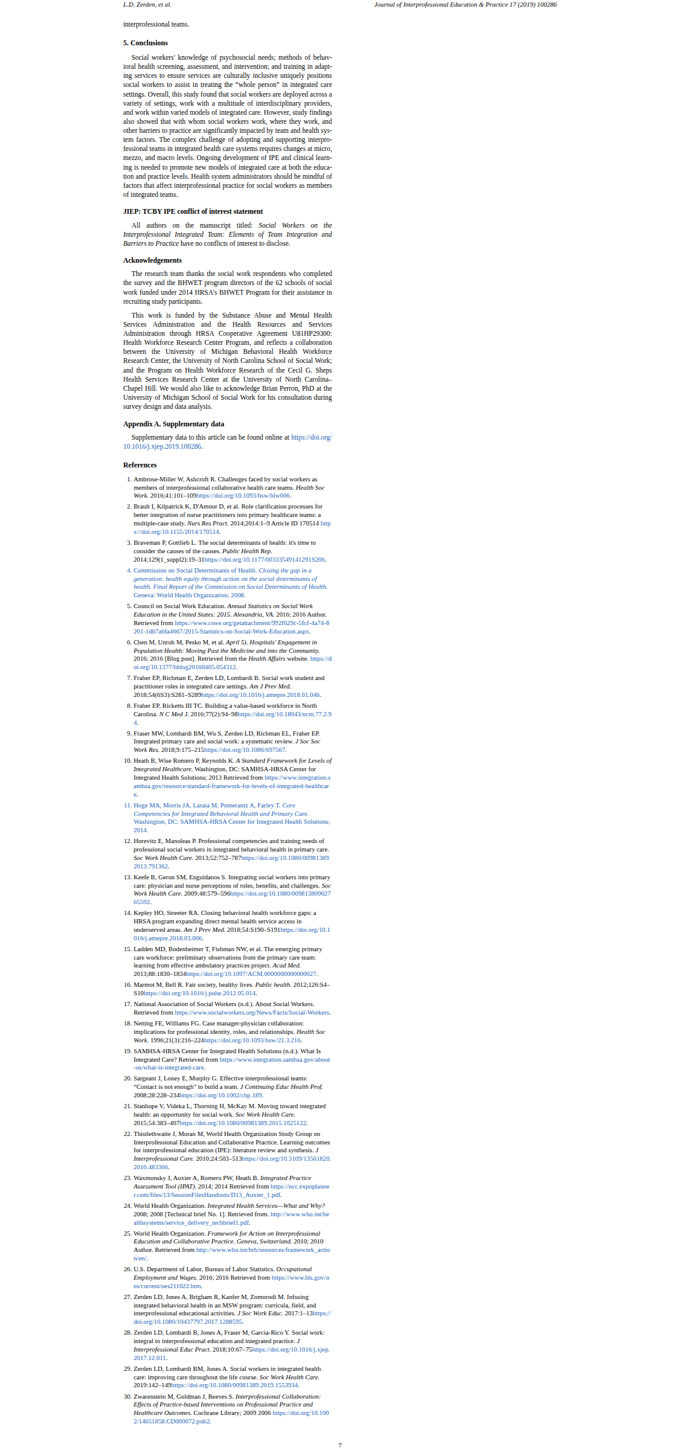L.D. Zerden, et al.
Journal of Interprofessional Education & Practice 17 (2019) 100286
interprofessional teams.
5. Conclusions
Social workers' knowledge of psychosocial needs; methods of behavioral health screening, assessment, and intervention; and training in adapting services to ensure services are culturally inclusive uniquely positions social workers to assist in treating the “whole person” in integrated care settings. Overall, this study found that social workers are deployed across a variety of settings, work with a multitude of interdisciplinary providers, and work within varied models of integrated care. However, study findings also showed that with whom social workers work, where they work, and other barriers to practice are significantly impacted by team and health system factors. The complex challenge of adopting and supporting interprofessional teams in integrated health care systems requires changes at micro, mezzo, and macro levels. Ongoing development of IPE and clinical learning is needed to promote new models of integrated care at both the education and practice levels. Health system administrators should be mindful of factors that affect interprofessional practice for social workers as members of integrated teams.
JIEP: TCBY IPE conflict of interest statement
All authors on the manuscript titled: Social Workers on the Interprofessional Integrated Team: Elements of Team Integration and Barriers to Practice have no conflicts of interest to disclose.
Acknowledgements
The research team thanks the social work respondents who completed the survey and the BHWET program directors of the 62 schools of social work funded under 2014 HRSA's BHWET Program for their assistance in recruiting study participants.
This work is funded by the Substance Abuse and Mental Health Services Administration and the Health Resources and Services Administration through HRSA Cooperative Agreement U81HP29300: Health Workforce Research Center Program, and reflects a collaboration between the University of Michigan Behavioral Health Workforce Research Center, the University of North Carolina School of Social Work; and the Program on Health Workforce Research of the Cecil G. Sheps Health Services Research Center at the University of North Carolina–Chapel Hill. We would also like to acknowledge Brian Perron, PhD at the University of Michigan School of Social Work for his consultation during survey design and data analysis.
Appendix A. Supplementary data
Supplementary data to this article can be found online at https://doi.org/10.1016/j.xjep.2019.100286.
References
Ambrose-Miller W, Ashcroft R. Challenges faced by social workers as members of interprofessional collaborative health care teams. Health Soc Work. 2016;41:101–109https://doi.org/10.1093/hsw/hlw006.
Brault I, Kilpatrick K, D'Amour D, et al. Role clarification processes for better integration of nurse practitioners into primary healthcare teams: a multiple-case study. Nurs Res Pract. 2014;2014:1–9 Article ID 170514 https://doi.org/10.1155/2014/170514.
Braveman P, Gottlieb L. The social determinants of health: it's time to consider the causes of the causes. Public Health Rep. 2014;129(1_suppl2):19–31https://doi.org/10.1177/00333549141291S206.
Commission on Social Determinants of Health. Closing the gap in a generation: health equity through action on the social determinants of health. Final Report of the Commission on Social Determinants of Health. Geneva: World Health Organization; 2008.
Council on Social Work Education. Annual Statistics on Social Work Education in the United States: 2015. Alexandria, VA. 2016; 2016 Author. Retrieved from https://www.cswe.org/getattachment/992f629c-5fcf-4a74-8201-1db7a6fa4667/2015-Statistics-on-Social-Work-Education.aspx.
Chen M, Unruh M, Pesko M, et al. April 5). Hospitals' Engagement in Population Health: Moving Past the Medicine and into the Community. 2016; 2016 [Blog post]. Retrieved from the Health Affairs website. https://doi.org/10.1377/hblog20160405.054312.
Fraher EP, Richman E, Zerden LD, Lombardi B. Social work student and practitioner roles in integrated care settings. Am J Prev Med. 2018;54(6S3):S281–S289https://doi.org/10.1016/j.amepre.2018.01.046.
Fraher EP, Ricketts III TC. Building a value-based workforce in North Carolina. N C Med J. 2016;77(2):94–98https://doi.org/10.18043/ncm.77.2.94.
Fraser MW, Lombardi BM, Wu S, Zerden LD, Richman EL, Fraher EP. Integrated primary care and social work: a systematic review. J Soc Soc Work Res. 2018;9:175–215https://doi.org/10.1086/697567.
Heath B, Wise Romero P, Reynolds K. A Standard Framework for Levels of Integrated Healthcare. Washington, DC: SAMHSA-HRSA Center for Integrated Health Solutions; 2013 Retrieved from https://www.integration.samhsa.gov/resource/standard-framework-for-levels-of-integrated-healthcare.
Hoge MA, Morris JA, Laraia M, Pomerantz A, Farley T. Core Competencies for Integrated Behavioral Health and Primary Care. Washington, DC: SAMHSA-HRSA Center for Integrated Health Solutions; 2014.
Horevitz E, Manoleas P. Professional competencies and training needs of professional social workers in integrated behavioral health in primary care. Soc Work Health Care. 2013;52:752–787https://doi.org/10.1080/00981389.2013.791362.
Keefe B, Geron SM, Enguidanos S. Integrating social workers into primary care: physician and nurse perceptions of roles, benefits, and challenges. Soc Work Health Care. 2009;48:579–596https://doi.org/10.1080/00981380902765592.
Kepley HO, Streeter RA. Closing behavioral health workforce gaps: a HRSA program expanding direct mental health service access in underserved areas. Am J Prev Med. 2018;54:S190–S191https://doi.org/10.1016/j.amepre.2018.03.006.
Ladden MD, Bodenheimer T, Fishman NW, et al. The emerging primary care workforce: preliminary observations from the primary care team: learning from effective ambulatory practices project. Acad Med. 2013;88:1830–1834https://doi.org/10.1097/ACM.0000000000000027.
Marmot M, Bell R. Fair society, healthy lives. Public health. 2012;126:S4–S10https://doi.org/10.1016/j.puhe.2012.05.014.
National Association of Social Workers (n.d.). About Social Workers. Retrieved from https://www.socialworkers.org/News/Facts/Social-Workers.
Netting FE, Williams FG. Case manager-physician collaboration: implications for professional identity, roles, and relationships. Health Soc Work. 1996;21(3):216–224https://doi.org/10.1093/hsw/21.3.216.
SAMHSA-HRSA Center for Integrated Health Solutions (n.d.). What Is Integrated Care? Retrieved from https://www.integration.samhsa.gov/about-us/what-is-integrated-care.
Sargeant J, Loney E, Murphy G. Effective interprofessional teams: “Contact is not enough” to build a team. J Continuing Educ Health Prof. 2008;28:228–234https://doi.org/10.1002/chp.189.
Stanhope V, Videka L, Thorning H, McKay M. Moving toward integrated health: an opportunity for social work. Soc Work Health Care. 2015;54:383–407https://doi.org/10.1080/00981389.2015.1025122.
Thistlethwaite J, Moran M, World Health Organization Study Group on Interprofessional Education and Collaborative Practice. Learning outcomes for interprofessional education (IPE): literature review and synthesis. J Interprofessional Care. 2010;24:503–513https://doi.org/10.3109/13561820.2010.483366.
Waxmonsky J, Auxier A, Romero PW, Heath B. Integrated Practice Assessment Tool (IPAT). 2014; 2014 Retrieved from https://ncc.expoplanner.com/files/13/SessionFilesHandouts/D13_Auxier_1.pdf.
World Health Organization. Integrated Health Services—What and Why? 2008; 2008 [Technical brief No. 1]. Retrieved from. http://www.who.int/healthsystems/service_delivery_techbrief1.pdf.
World Health Organization. Framework for Action on Interprofessional Education and Collaborative Practice. Geneva, Switzerland. 2010; 2010 Author. Retrieved from http://www.who.int/hrh/resources/framework_action/en/.
U.S. Department of Labor, Bureau of Labor Statistics. Occupational Employment and Wages. 2016; 2016 Retrieved from https://www.bls.gov/oes/current/oes211022.htm.
Zerden LD, Jones A, Brigham R, Kanfer M, Zomorodi M. Infusing integrated behavioral health in an MSW program: curricula, field, and interprofessional educational activities. J Soc Work Educ. 2017:1–13https://doi.org/10.1080/10437797.2017.1288595.
Zerden LD, Lombardi B, Jones A, Fraser M, Garcia-Rico Y. Social work: integral to interprofessional education and integrated practice. J Interprofessional Educ Pract. 2018;10:67–75https://doi.org/10.1016/j.xjep.2017.12.011.
Zerden LD, Lombardi BM, Jones A. Social workers in integrated health care: improving care throughout the life course. Soc Work Health Care. 2019:142–149https://doi.org/10.1080/00981389.2019.1553934.
Zwarenstein M, Goldman J, Reeves S. Interprofessional Collaboration: Effects of Practice-based Interventions on Professional Practice and Healthcare Outcomes. Cochrane Library; 2009 2006 https://doi.org/10.1002/14651858.CD000072.pub2.
7